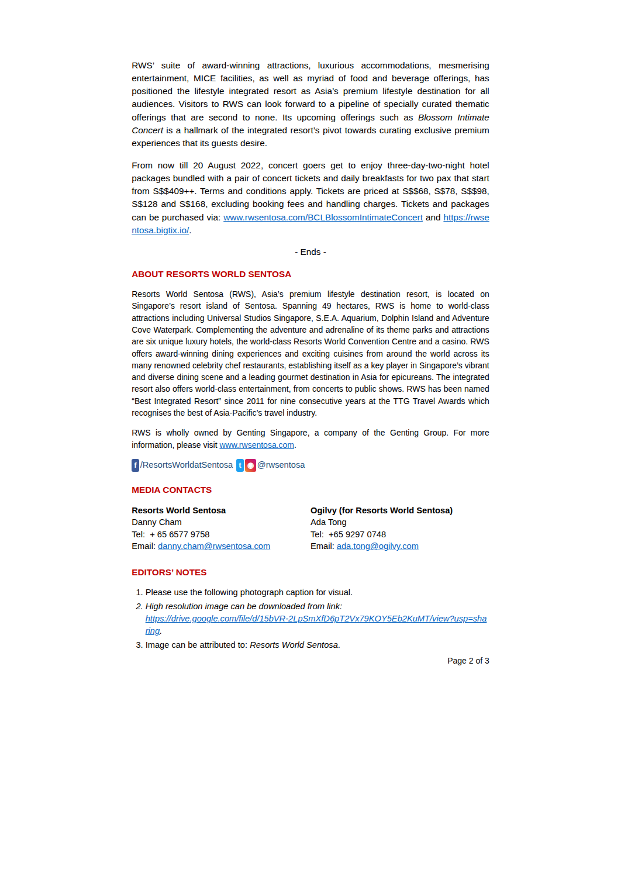RWS’ suite of award-winning attractions, luxurious accommodations, mesmerising entertainment, MICE facilities, as well as myriad of food and beverage offerings, has positioned the lifestyle integrated resort as Asia’s premium lifestyle destination for all audiences. Visitors to RWS can look forward to a pipeline of specially curated thematic offerings that are second to none. Its upcoming offerings such as Blossom Intimate Concert is a hallmark of the integrated resort’s pivot towards curating exclusive premium experiences that its guests desire.
From now till 20 August 2022, concert goers get to enjoy three-day-two-night hotel packages bundled with a pair of concert tickets and daily breakfasts for two pax that start from S$$409++. Terms and conditions apply. Tickets are priced at S$$68, S$78, S$$98, S$128 and S$168, excluding booking fees and handling charges. Tickets and packages can be purchased via: www.rwsentosa.com/BCLBlossomIntimateConcert and https://rwsentosa.bigtix.io/.
- Ends -
ABOUT RESORTS WORLD SENTOSA
Resorts World Sentosa (RWS), Asia’s premium lifestyle destination resort, is located on Singapore’s resort island of Sentosa. Spanning 49 hectares, RWS is home to world-class attractions including Universal Studios Singapore, S.E.A. Aquarium, Dolphin Island and Adventure Cove Waterpark. Complementing the adventure and adrenaline of its theme parks and attractions are six unique luxury hotels, the world-class Resorts World Convention Centre and a casino. RWS offers award-winning dining experiences and exciting cuisines from around the world across its many renowned celebrity chef restaurants, establishing itself as a key player in Singapore’s vibrant and diverse dining scene and a leading gourmet destination in Asia for epicureans. The integrated resort also offers world-class entertainment, from concerts to public shows. RWS has been named “Best Integrated Resort” since 2011 for nine consecutive years at the TTG Travel Awards which recognises the best of Asia-Pacific’s travel industry.
RWS is wholly owned by Genting Singapore, a company of the Genting Group. For more information, please visit www.rwsentosa.com.
f/ResortsWorldatSentosa t◉@rwsentosa
MEDIA CONTACTS
| Resorts World Sentosa Danny Cham Tel: + 65 6577 9758 Email: danny.cham@rwsentosa.com | Ogilvy (for Resorts World Sentosa) Ada Tong Tel: +65 9297 0748 Email: ada.tong@ogilvy.com |
EDITORS’ NOTES
Please use the following photograph caption for visual.
High resolution image can be downloaded from link:
https://drive.google.com/file/d/15bVR-2LpSmXfD6pT2Vx79KOY5Eb2KuMT/view?usp=sharing.
Image can be attributed to: Resorts World Sentosa.
Page 2 of 3